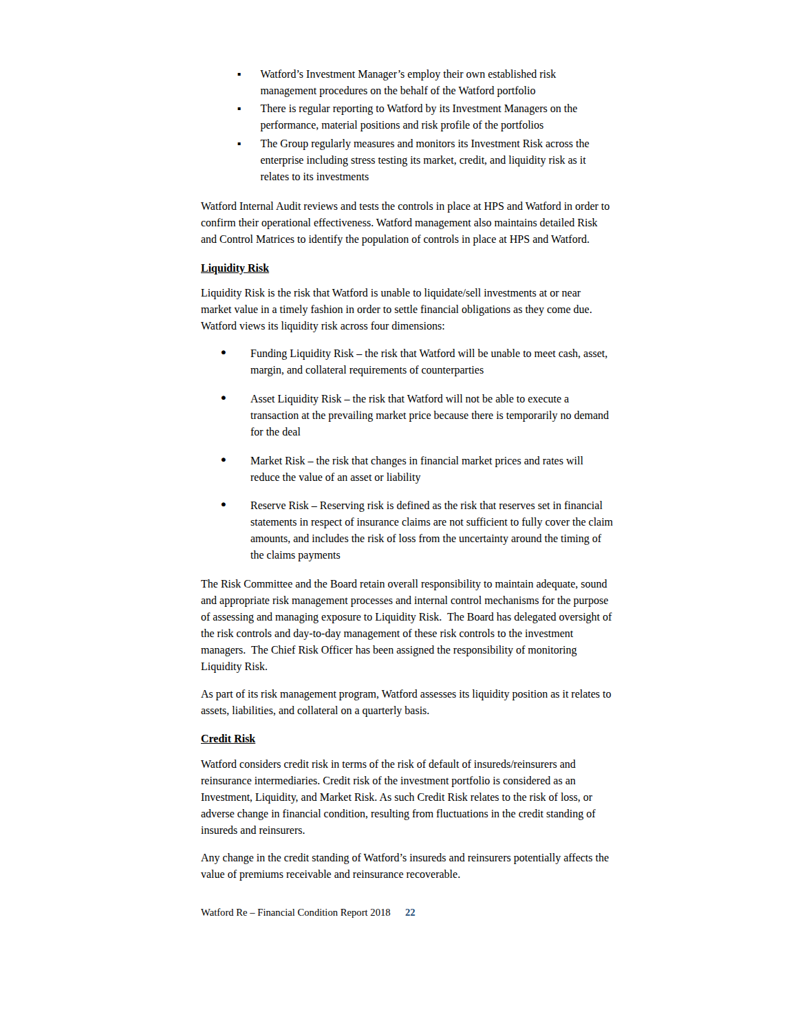Watford’s Investment Manager’s employ their own established risk management procedures on the behalf of the Watford portfolio
There is regular reporting to Watford by its Investment Managers on the performance, material positions and risk profile of the portfolios
The Group regularly measures and monitors its Investment Risk across the enterprise including stress testing its market, credit, and liquidity risk as it relates to its investments
Watford Internal Audit reviews and tests the controls in place at HPS and Watford in order to confirm their operational effectiveness. Watford management also maintains detailed Risk and Control Matrices to identify the population of controls in place at HPS and Watford.
Liquidity Risk
Liquidity Risk is the risk that Watford is unable to liquidate/sell investments at or near market value in a timely fashion in order to settle financial obligations as they come due. Watford views its liquidity risk across four dimensions:
Funding Liquidity Risk – the risk that Watford will be unable to meet cash, asset, margin, and collateral requirements of counterparties
Asset Liquidity Risk – the risk that Watford will not be able to execute a transaction at the prevailing market price because there is temporarily no demand for the deal
Market Risk – the risk that changes in financial market prices and rates will reduce the value of an asset or liability
Reserve Risk – Reserving risk is defined as the risk that reserves set in financial statements in respect of insurance claims are not sufficient to fully cover the claim amounts, and includes the risk of loss from the uncertainty around the timing of the claims payments
The Risk Committee and the Board retain overall responsibility to maintain adequate, sound and appropriate risk management processes and internal control mechanisms for the purpose of assessing and managing exposure to Liquidity Risk. The Board has delegated oversight of the risk controls and day-to-day management of these risk controls to the investment managers. The Chief Risk Officer has been assigned the responsibility of monitoring Liquidity Risk.
As part of its risk management program, Watford assesses its liquidity position as it relates to assets, liabilities, and collateral on a quarterly basis.
Credit Risk
Watford considers credit risk in terms of the risk of default of insureds/reinsurers and reinsurance intermediaries. Credit risk of the investment portfolio is considered as an Investment, Liquidity, and Market Risk. As such Credit Risk relates to the risk of loss, or adverse change in financial condition, resulting from fluctuations in the credit standing of insureds and reinsurers.
Any change in the credit standing of Watford’s insureds and reinsurers potentially affects the value of premiums receivable and reinsurance recoverable.
Watford Re – Financial Condition Report 2018 22